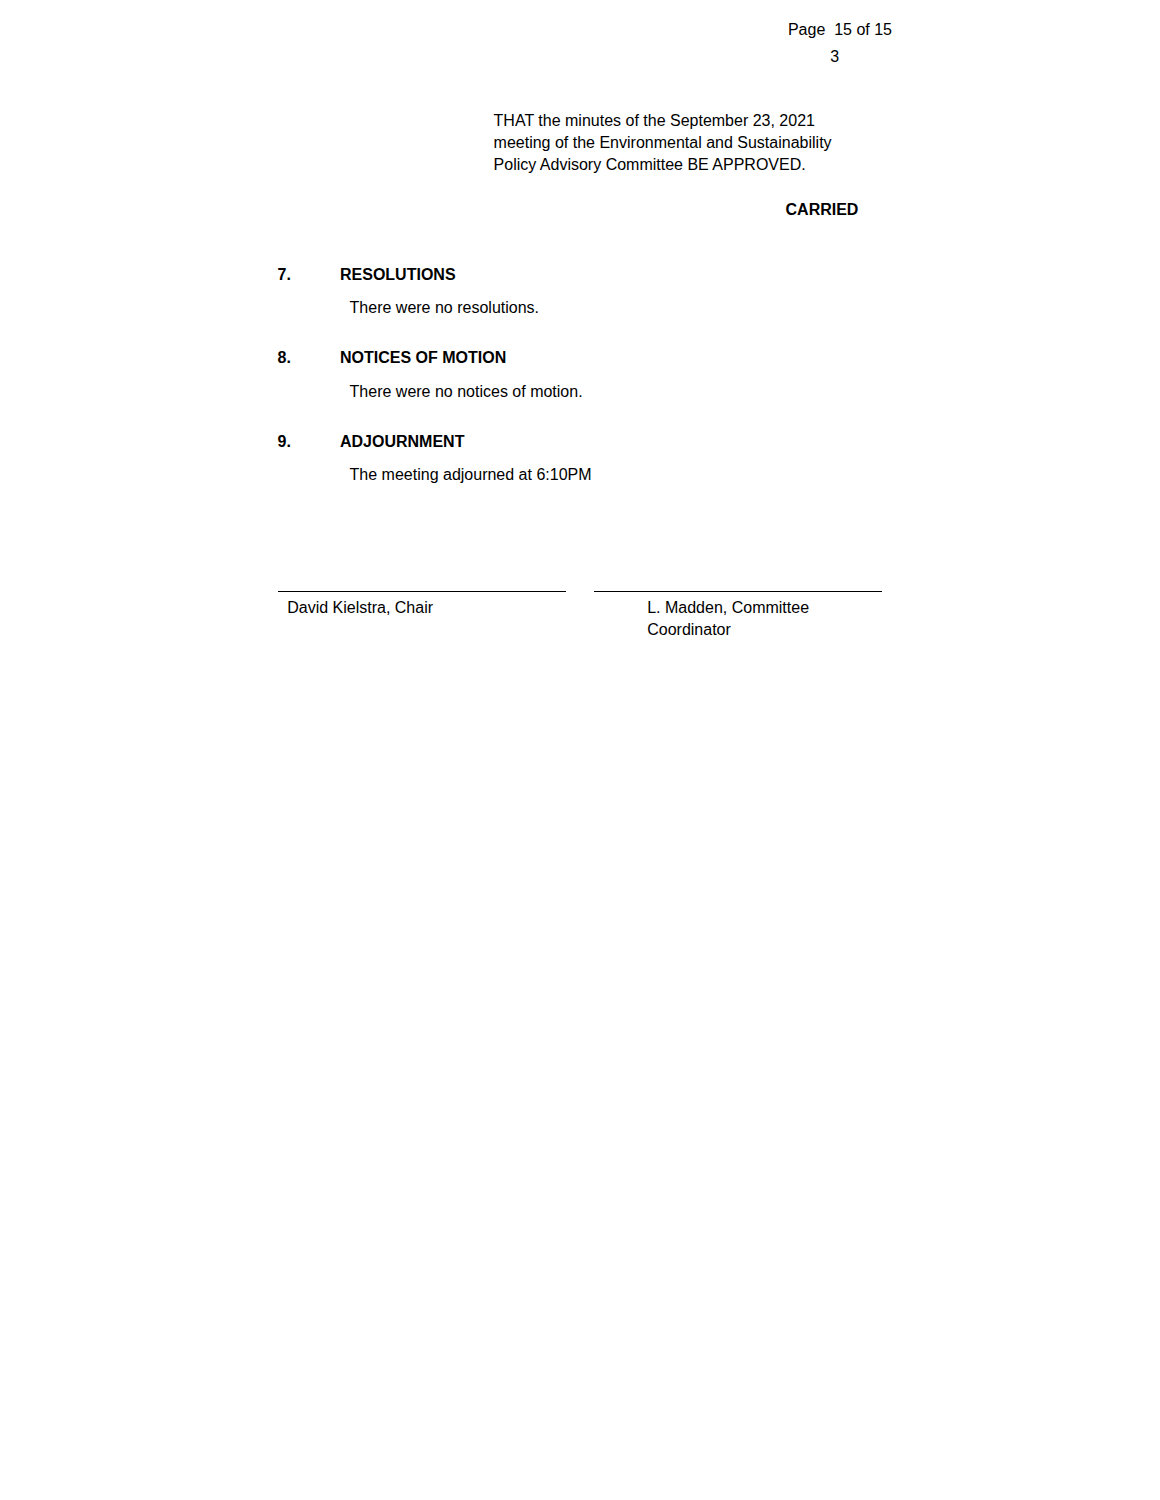Page 15 of 15
3
THAT the minutes of the September 23, 2021 meeting of the Environmental and Sustainability Policy Advisory Committee BE APPROVED.
CARRIED
7. RESOLUTIONS
There were no resolutions.
8. NOTICES OF MOTION
There were no notices of motion.
9. ADJOURNMENT
The meeting adjourned at 6:10PM
David Kielstra, Chair
L. Madden, Committee Coordinator